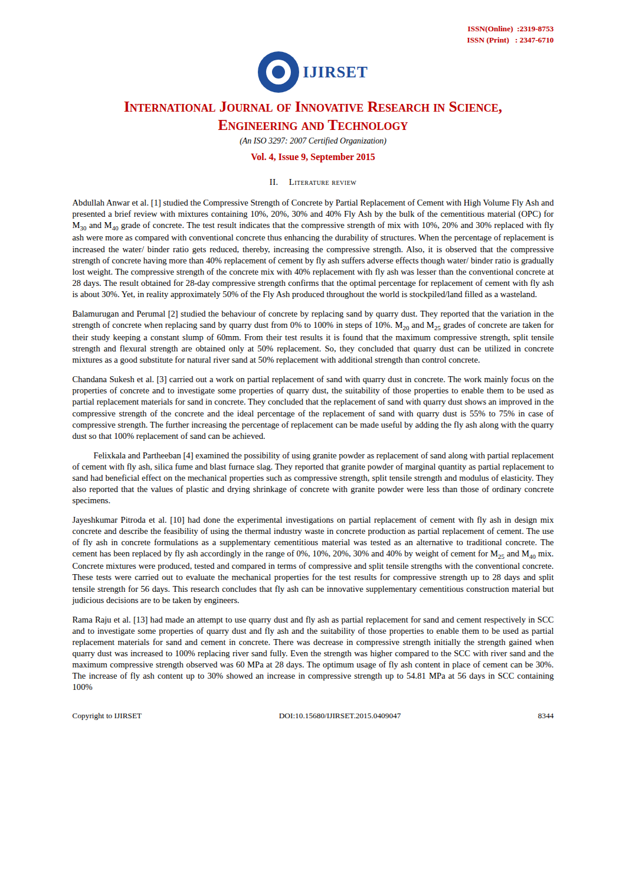ISSN(Online) :2319-8753
ISSN (Print) : 2347-6710
IJIRSET
International Journal of Innovative Research in Science,
Engineering and Technology
(An ISO 3297: 2007 Certified Organization)
Vol. 4, Issue 9, September 2015
II. Literature review
Abdullah Anwar et al. [1] studied the Compressive Strength of Concrete by Partial Replacement of Cement with High Volume Fly Ash and presented a brief review with mixtures containing 10%, 20%, 30% and 40% Fly Ash by the bulk of the cementitious material (OPC) for M30 and M40 grade of concrete. The test result indicates that the compressive strength of mix with 10%, 20% and 30% replaced with fly ash were more as compared with conventional concrete thus enhancing the durability of structures. When the percentage of replacement is increased the water/ binder ratio gets reduced, thereby, increasing the compressive strength. Also, it is observed that the compressive strength of concrete having more than 40% replacement of cement by fly ash suffers adverse effects though water/ binder ratio is gradually lost weight. The compressive strength of the concrete mix with 40% replacement with fly ash was lesser than the conventional concrete at 28 days. The result obtained for 28-day compressive strength confirms that the optimal percentage for replacement of cement with fly ash is about 30%. Yet, in reality approximately 50% of the Fly Ash produced throughout the world is stockpiled/land filled as a wasteland.
Balamurugan and Perumal [2] studied the behaviour of concrete by replacing sand by quarry dust. They reported that the variation in the strength of concrete when replacing sand by quarry dust from 0% to 100% in steps of 10%. M20 and M25 grades of concrete are taken for their study keeping a constant slump of 60mm. From their test results it is found that the maximum compressive strength, split tensile strength and flexural strength are obtained only at 50% replacement. So, they concluded that quarry dust can be utilized in concrete mixtures as a good substitute for natural river sand at 50% replacement with additional strength than control concrete.
Chandana Sukesh et al. [3] carried out a work on partial replacement of sand with quarry dust in concrete. The work mainly focus on the properties of concrete and to investigate some properties of quarry dust, the suitability of those properties to enable them to be used as partial replacement materials for sand in concrete. They concluded that the replacement of sand with quarry dust shows an improved in the compressive strength of the concrete and the ideal percentage of the replacement of sand with quarry dust is 55% to 75% in case of compressive strength. The further increasing the percentage of replacement can be made useful by adding the fly ash along with the quarry dust so that 100% replacement of sand can be achieved.
Felixkala and Partheeban [4] examined the possibility of using granite powder as replacement of sand along with partial replacement of cement with fly ash, silica fume and blast furnace slag. They reported that granite powder of marginal quantity as partial replacement to sand had beneficial effect on the mechanical properties such as compressive strength, split tensile strength and modulus of elasticity. They also reported that the values of plastic and drying shrinkage of concrete with granite powder were less than those of ordinary concrete specimens.
Jayeshkumar Pitroda et al. [10] had done the experimental investigations on partial replacement of cement with fly ash in design mix concrete and describe the feasibility of using the thermal industry waste in concrete production as partial replacement of cement. The use of fly ash in concrete formulations as a supplementary cementitious material was tested as an alternative to traditional concrete. The cement has been replaced by fly ash accordingly in the range of 0%, 10%, 20%, 30% and 40% by weight of cement for M25 and M40 mix. Concrete mixtures were produced, tested and compared in terms of compressive and split tensile strengths with the conventional concrete. These tests were carried out to evaluate the mechanical properties for the test results for compressive strength up to 28 days and split tensile strength for 56 days. This research concludes that fly ash can be innovative supplementary cementitious construction material but judicious decisions are to be taken by engineers.
Rama Raju et al. [13] had made an attempt to use quarry dust and fly ash as partial replacement for sand and cement respectively in SCC and to investigate some properties of quarry dust and fly ash and the suitability of those properties to enable them to be used as partial replacement materials for sand and cement in concrete. There was decrease in compressive strength initially the strength gained when quarry dust was increased to 100% replacing river sand fully. Even the strength was higher compared to the SCC with river sand and the maximum compressive strength observed was 60 MPa at 28 days. The optimum usage of fly ash content in place of cement can be 30%. The increase of fly ash content up to 30% showed an increase in compressive strength up to 54.81 MPa at 56 days in SCC containing 100%
Copyright to IJIRSET
DOI:10.15680/IJIRSET.2015.0409047
8344